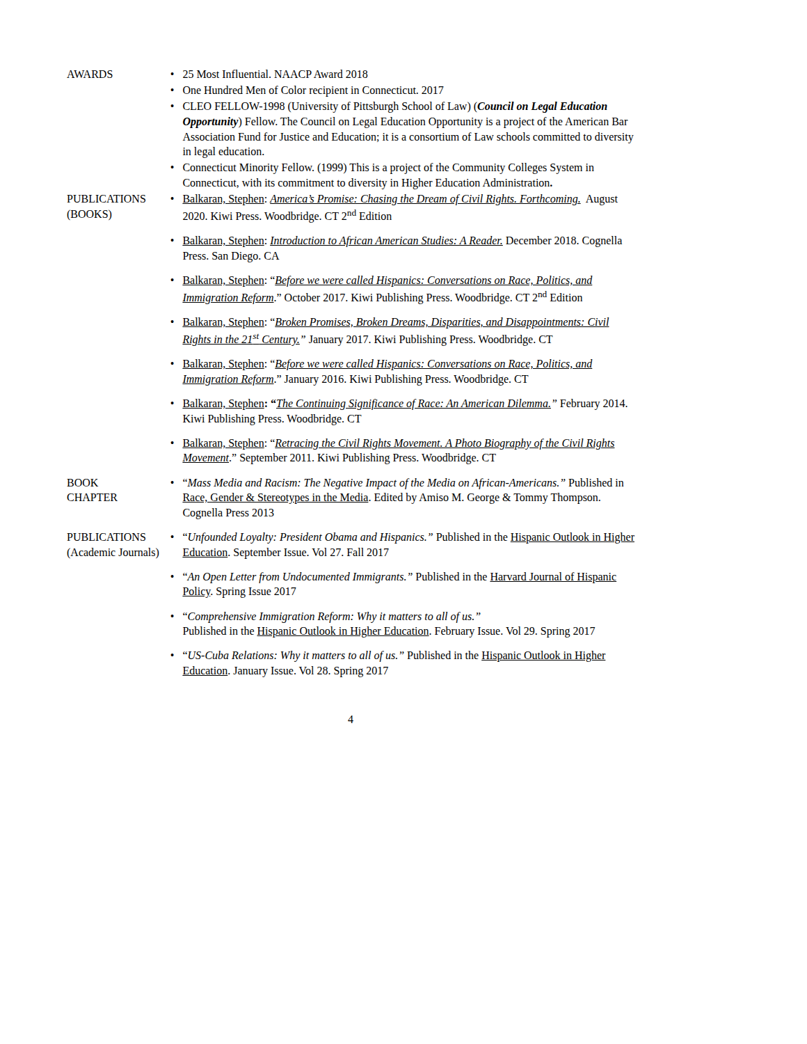| AWARDS | 25 Most Influential. NAACP Award 2018 One Hundred Men of Color recipient in Connecticut. 2017 CLEO FELLOW-1998 (University of Pittsburgh School of Law) ( Council on Legal Education Opportunity ) Fellow. The Council on Legal Education Opportunity is a project of the American Bar Association Fund for Justice and Education; it is a consortium of Law schools committed to diversity in legal education. Connecticut Minority Fellow. (1999) This is a project of the Community Colleges System in Connecticut, with its commitment to diversity in Higher Education Administration . |
| PUBLICATIONS (BOOKS) | Balkaran, Stephen : America’s Promise: Chasing the Dream of Civil Rights. Forthcoming. August 2020. Kiwi Press. Woodbridge. CT 2 nd Edition Balkaran, Stephen : Introduction to African American Studies: A Reader. December 2018. Cognella Press. San Diego. CA Balkaran, Stephen : “ Before we were called Hispanics: Conversations on Race, Politics, and Immigration Reform .” October 2017. Kiwi Publishing Press. Woodbridge. CT 2 nd Edition Balkaran, Stephen : “ Broken Promises, Broken Dreams, Disparities, and Disappointments: Civil Rights in the 21 st Century. ” January 2017. Kiwi Publishing Press. Woodbridge. CT Balkaran, Stephen : “ Before we were called Hispanics: Conversations on Race, Politics, and Immigration Reform .” January 2016. Kiwi Publishing Press. Woodbridge. CT Balkaran, Stephen : “ The Continuing Significance of Race: An American Dilemma. ” February 2014. Kiwi Publishing Press. Woodbridge. CT Balkaran, Stephen : “ Retracing the Civil Rights Movement. A Photo Biography of the Civil Rights Movement .” September 2011. Kiwi Publishing Press. Woodbridge. CT |
| BOOK CHAPTER | “ Mass Media and Racism: The Negative Impact of the Media on African-Americans.” Published in Race, Gender & Stereotypes in the Media . Edited by Amiso M. George & Tommy Thompson. Cognella Press 2013 |
| PUBLICATIONS (Academic Journals) | “ Unfounded Loyalty: President Obama and Hispanics.” Published in the Hispanic Outlook in Higher Education . September Issue. Vol 27. Fall 2017 “ An Open Letter from Undocumented Immigrants.” Published in the Harvard Journal of Hispanic Policy . Spring Issue 2017 “ Comprehensive Immigration Reform: Why it matters to all of us.” Published in the Hispanic Outlook in Higher Education . February Issue. Vol 29. Spring 2017 “ US-Cuba Relations: Why it matters to all of us.” Published in the Hispanic Outlook in Higher Education . January Issue. Vol 28. Spring 2017 |
4